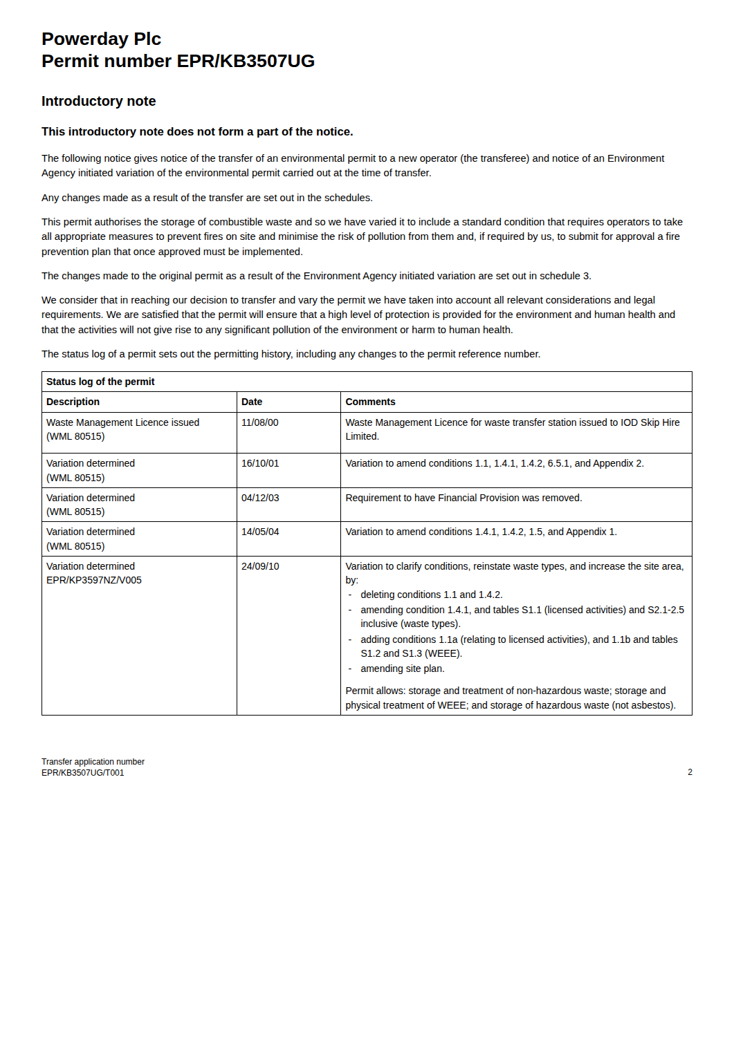Powerday Plc
Permit number EPR/KB3507UG
Introductory note
This introductory note does not form a part of the notice.
The following notice gives notice of the transfer of an environmental permit to a new operator (the transferee) and notice of an Environment Agency initiated variation of the environmental permit carried out at the time of transfer.
Any changes made as a result of the transfer are set out in the schedules.
This permit authorises the storage of combustible waste and so we have varied it to include a standard condition that requires operators to take all appropriate measures to prevent fires on site and minimise the risk of pollution from them and, if required by us, to submit for approval a fire prevention plan that once approved must be implemented.
The changes made to the original permit as a result of the Environment Agency initiated variation are set out in schedule 3.
We consider that in reaching our decision to transfer and vary the permit we have taken into account all relevant considerations and legal requirements. We are satisfied that the permit will ensure that a high level of protection is provided for the environment and human health and that the activities will not give rise to any significant pollution of the environment or harm to human health.
The status log of a permit sets out the permitting history, including any changes to the permit reference number.
| Status log of the permit |
| Description | Date | Comments |
| Waste Management Licence issued (WML 80515) | 11/08/00 | Waste Management Licence for waste transfer station issued to IOD Skip Hire Limited. |
| Variation determined (WML 80515) | 16/10/01 | Variation to amend conditions 1.1, 1.4.1, 1.4.2, 6.5.1, and Appendix 2. |
| Variation determined (WML 80515) | 04/12/03 | Requirement to have Financial Provision was removed. |
| Variation determined (WML 80515) | 14/05/04 | Variation to amend conditions 1.4.1, 1.4.2, 1.5, and Appendix 1. |
| Variation determined EPR/KP3597NZ/V005 | 24/09/10 | Variation to clarify conditions, reinstate waste types, and increase the site area, by: deleting conditions 1.1 and 1.4.2. amending condition 1.4.1, and tables S1.1 (licensed activities) and S2.1-2.5 inclusive (waste types). adding conditions 1.1a (relating to licensed activities), and 1.1b and tables S1.2 and S1.3 (WEEE). amending site plan. Permit allows: storage and treatment of non-hazardous waste; storage and physical treatment of WEEE; and storage of hazardous waste (not asbestos). |
Transfer application number
EPR/KB3507UG/T001
2